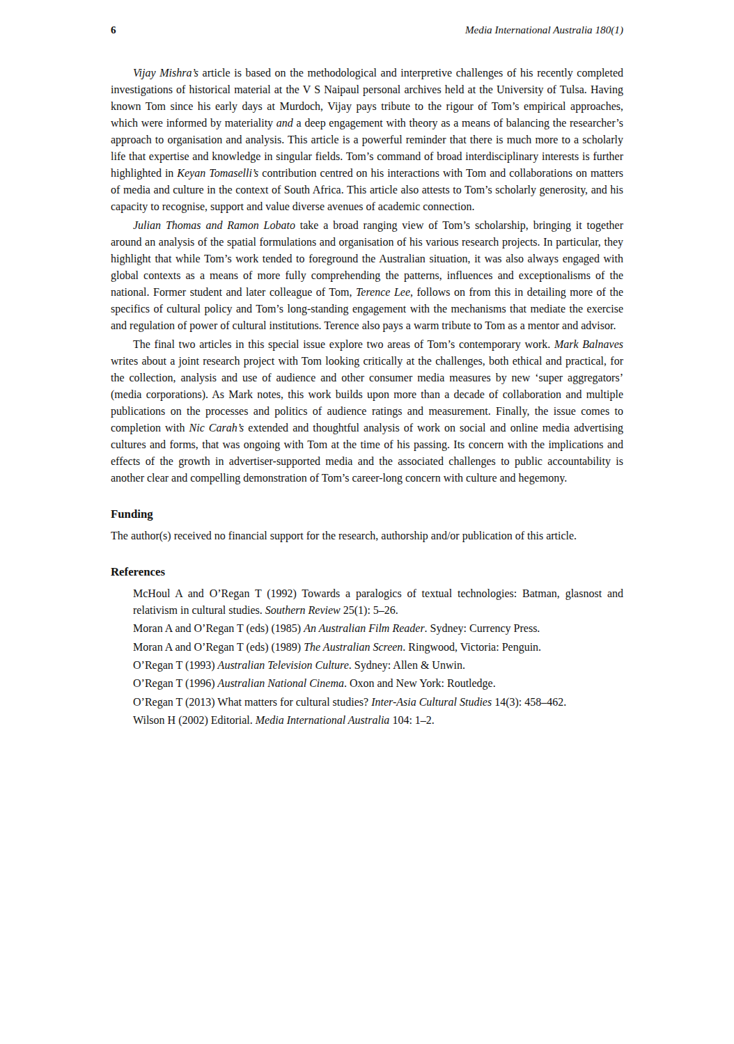6 Media International Australia 180(1)
Vijay Mishra’s article is based on the methodological and interpretive challenges of his recently completed investigations of historical material at the V S Naipaul personal archives held at the University of Tulsa. Having known Tom since his early days at Murdoch, Vijay pays tribute to the rigour of Tom’s empirical approaches, which were informed by materiality and a deep engagement with theory as a means of balancing the researcher’s approach to organisation and analysis. This article is a powerful reminder that there is much more to a scholarly life that expertise and knowledge in singular fields. Tom’s command of broad interdisciplinary interests is further highlighted in Keyan Tomaselli’s contribution centred on his interactions with Tom and collaborations on matters of media and culture in the context of South Africa. This article also attests to Tom’s scholarly generosity, and his capacity to recognise, support and value diverse avenues of academic connection.
Julian Thomas and Ramon Lobato take a broad ranging view of Tom’s scholarship, bringing it together around an analysis of the spatial formulations and organisation of his various research projects. In particular, they highlight that while Tom’s work tended to foreground the Australian situation, it was also always engaged with global contexts as a means of more fully comprehending the patterns, influences and exceptionalisms of the national. Former student and later colleague of Tom, Terence Lee, follows on from this in detailing more of the specifics of cultural policy and Tom’s long-standing engagement with the mechanisms that mediate the exercise and regulation of power of cultural institutions. Terence also pays a warm tribute to Tom as a mentor and advisor.
The final two articles in this special issue explore two areas of Tom’s contemporary work. Mark Balnaves writes about a joint research project with Tom looking critically at the challenges, both ethical and practical, for the collection, analysis and use of audience and other consumer media measures by new ‘super aggregators’ (media corporations). As Mark notes, this work builds upon more than a decade of collaboration and multiple publications on the processes and politics of audience ratings and measurement. Finally, the issue comes to completion with Nic Carah’s extended and thoughtful analysis of work on social and online media advertising cultures and forms, that was ongoing with Tom at the time of his passing. Its concern with the implications and effects of the growth in advertiser-supported media and the associated challenges to public accountability is another clear and compelling demonstration of Tom’s career-long concern with culture and hegemony.
Funding
The author(s) received no financial support for the research, authorship and/or publication of this article.
References
McHoul A and O’Regan T (1992) Towards a paralogics of textual technologies: Batman, glasnost and relativism in cultural studies. Southern Review 25(1): 5–26.
Moran A and O’Regan T (eds) (1985) An Australian Film Reader. Sydney: Currency Press.
Moran A and O’Regan T (eds) (1989) The Australian Screen. Ringwood, Victoria: Penguin.
O’Regan T (1993) Australian Television Culture. Sydney: Allen & Unwin.
O’Regan T (1996) Australian National Cinema. Oxon and New York: Routledge.
O’Regan T (2013) What matters for cultural studies? Inter-Asia Cultural Studies 14(3): 458–462.
Wilson H (2002) Editorial. Media International Australia 104: 1–2.